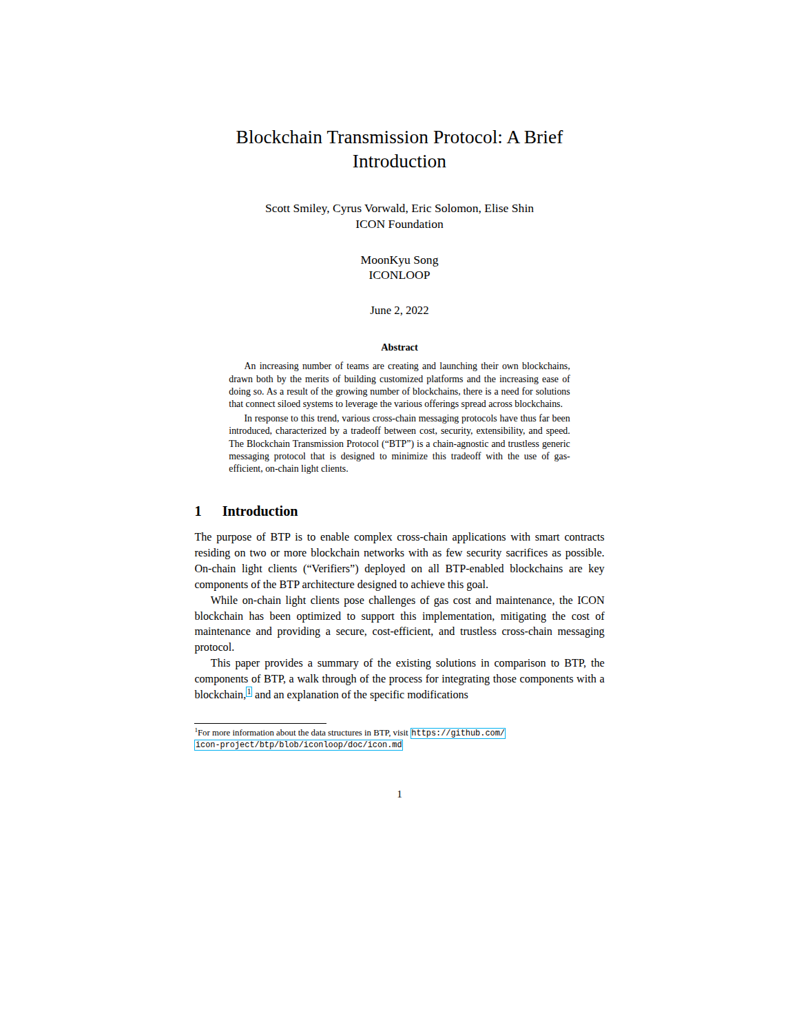Blockchain Transmission Protocol: A Brief
Introduction
Scott Smiley, Cyrus Vorwald, Eric Solomon, Elise Shin ICON Foundation
MoonKyu Song ICONLOOP
June 2, 2022
Abstract
An increasing number of teams are creating and launching their own blockchains, drawn both by the merits of building customized platforms and the increasing ease of doing so. As a result of the growing number of blockchains, there is a need for solutions that connect siloed systems to leverage the various offerings spread across blockchains.
In response to this trend, various cross-chain messaging protocols have thus far been introduced, characterized by a tradeoff between cost, security, extensibility, and speed. The Blockchain Transmission Protocol (“BTP”) is a chain-agnostic and trustless generic messaging protocol that is designed to minimize this tradeoff with the use of gas-efficient, on-chain light clients.
1 Introduction
The purpose of BTP is to enable complex cross-chain applications with smart contracts residing on two or more blockchain networks with as few security sacrifices as possible. On-chain light clients (“Verifiers”) deployed on all BTP-enabled blockchains are key components of the BTP architecture designed to achieve this goal.
While on-chain light clients pose challenges of gas cost and maintenance, the ICON blockchain has been optimized to support this implementation, mitigating the cost of maintenance and providing a secure, cost-efficient, and trustless cross-chain messaging protocol.
This paper provides a summary of the existing solutions in comparison to BTP, the components of BTP, a walk through of the process for integrating those components with a blockchain,1 and an explanation of the specific modifications
1 For more information about the data structures in BTP, visit https://github.com/
icon-project/btp/blob/iconloop/doc/icon.md
1